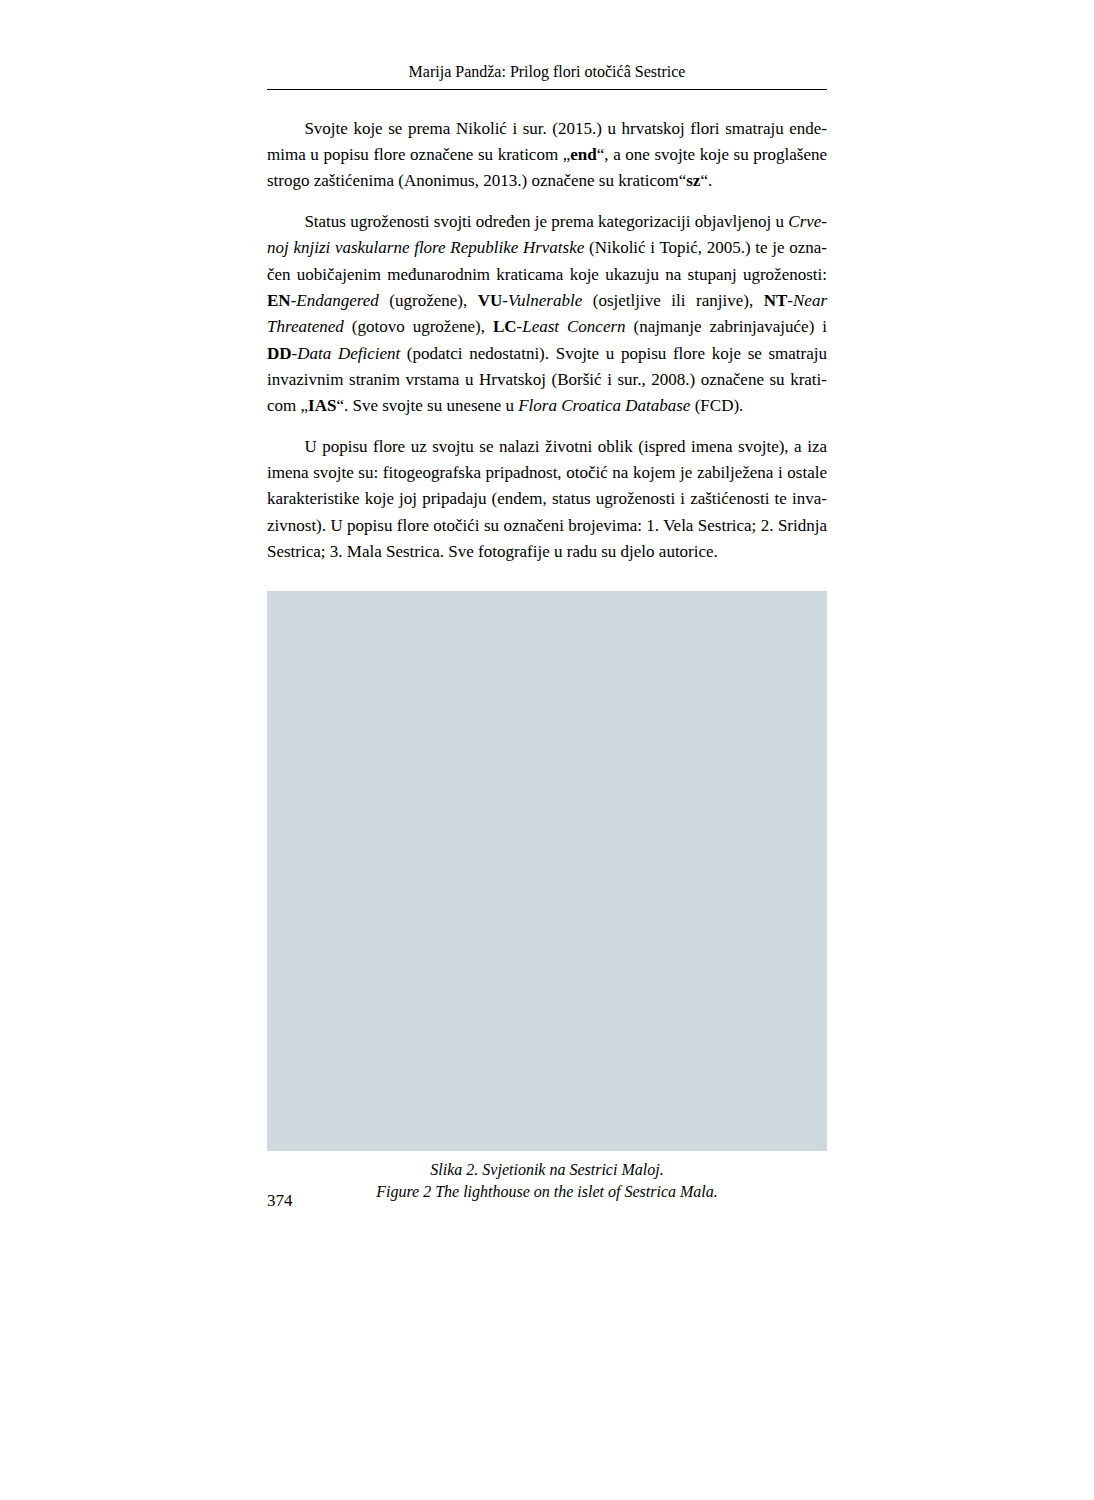Marija Pandža: Prilog flori otočićâ Sestrice
Svojte koje se prema Nikolić i sur. (2015.) u hrvatskoj flori smatraju endemima u popisu flore označene su kraticom „end“, a one svojte koje su proglašene strogo zaštićenima (Anonimus, 2013.) označene su kraticom“sz“.
Status ugroženosti svojti određen je prema kategorizaciji objavljenoj u Crvenoj knjizi vaskularne flore Republike Hrvatske (Nikolić i Topić, 2005.) te je označen uobičajenim međunarodnim kraticama koje ukazuju na stupanj ugroženosti: EN-Endangered (ugrožene), VU-Vulnerable (osjetljive ili ranjive), NT-Near Threatened (gotovo ugrožene), LC-Least Concern (najmanje zabrinjavajuće) i DD-Data Deficient (podatci nedostatni). Svojte u popisu flore koje se smatraju invazivnim stranim vrstama u Hrvatskoj (Boršić i sur., 2008.) označene su kraticom „IAS“. Sve svojte su unesene u Flora Croatica Database (FCD).
U popisu flore uz svojtu se nalazi životni oblik (ispred imena svojte), a iza imena svojte su: fitogeografska pripadnost, otočić na kojem je zabilježena i ostale karakteristike koje joj pripadaju (endem, status ugroženosti i zaštićenosti te invazivnost). U popisu flore otočići su označeni brojevima: 1. Vela Sestrica; 2. Sridnja Sestrica; 3. Mala Sestrica. Sve fotografije u radu su djelo autorice.
Slika 2. Svjetionik na Sestrici Maloj.
Figure 2 The lighthouse on the islet of Sestrica Mala.
374